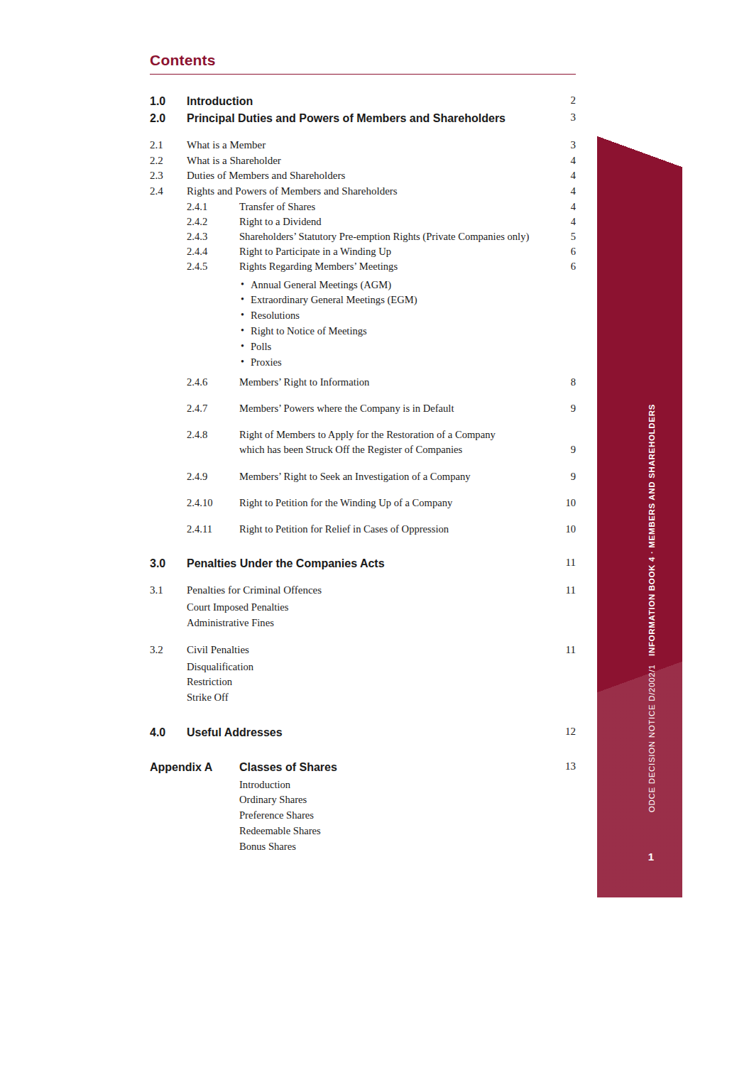ODCE DECISION NOTICE D/2002/1 INFORMATION BOOK 4 · MEMBERS AND SHAREHOLDERS
1
Contents
| 1.0 | Introduction | 2 |
| 2.0 | Principal Duties and Powers of Members and Shareholders | 3 |
| 2.1 | What is a Member | 3 |
| 2.2 | What is a Shareholder | 4 |
| 2.3 | Duties of Members and Shareholders | 4 |
| 2.4 | Rights and Powers of Members and Shareholders | 4 |
| | 2.4.1 | Transfer of Shares | 4 |
| | 2.4.2 | Right to a Dividend | 4 |
| | 2.4.3 | Shareholders’ Statutory Pre-emption Rights (Private Companies only) | 5 |
| | 2.4.4 | Right to Participate in a Winding Up | 6 |
| | 2.4.5 | Rights Regarding Members’ Meetings Annual General Meetings (AGM) Extraordinary General Meetings (EGM) Resolutions Right to Notice of Meetings Polls Proxies | 6 |
| | 2.4.6 | Members’ Right to Information | 8 |
| | 2.4.7 | Members’ Powers where the Company is in Default | 9 |
| | 2.4.8 | Right of Members to Apply for the Restoration of a Company which has been Struck Off the Register of Companies | 9 |
| | 2.4.9 | Members’ Right to Seek an Investigation of a Company | 9 |
| | 2.4.10 | Right to Petition for the Winding Up of a Company | 10 |
| | 2.4.11 | Right to Petition for Relief in Cases of Oppression | 10 |
| 3.0 | Penalties Under the Companies Acts | 11 |
| 3.1 | Penalties for Criminal Offences Court Imposed Penalties Administrative Fines | 11 |
| 3.2 | Civil Penalties Disqualification Restriction Strike Off | 11 |
| 4.0 | Useful Addresses | 12 |
| Appendix A | Classes of Shares Introduction Ordinary Shares Preference Shares Redeemable Shares Bonus Shares | 13 |